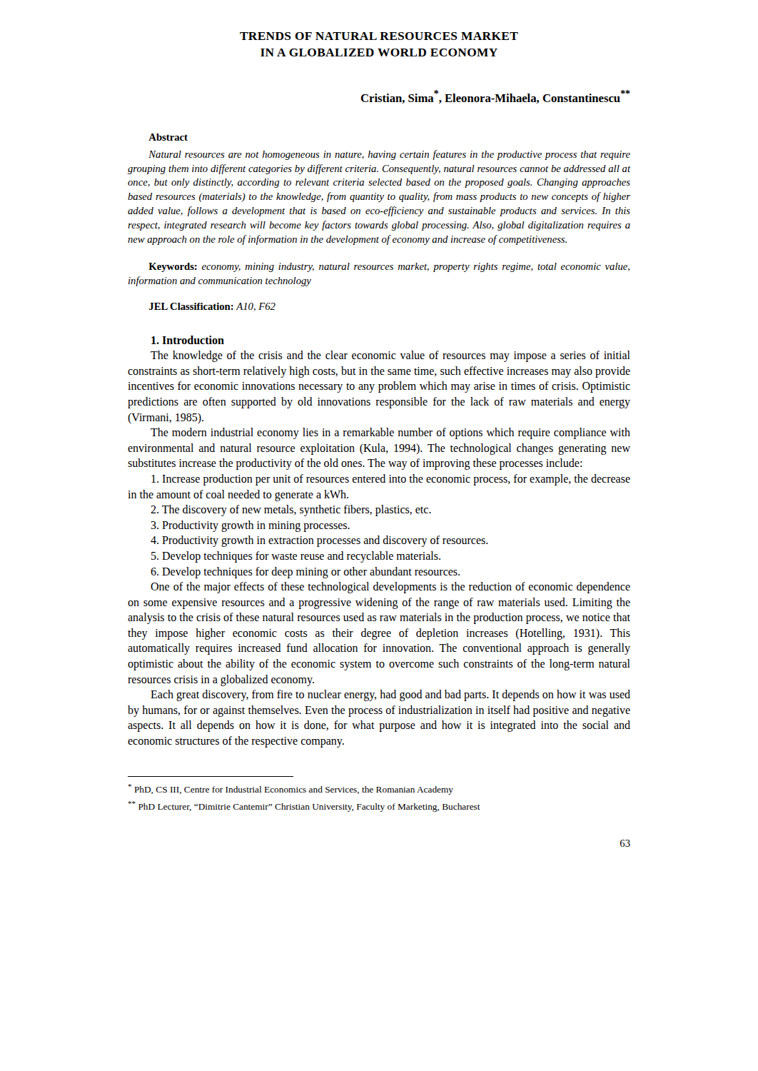Trends of Natural Resources Market
in a Globalized World Economy
Cristian, Sima*, Eleonora-Mihaela, Constantinescu**
Abstract
Natural resources are not homogeneous in nature, having certain features in the productive process that require grouping them into different categories by different criteria. Consequently, natural resources cannot be addressed all at once, but only distinctly, according to relevant criteria selected based on the proposed goals. Changing approaches based resources (materials) to the knowledge, from quantity to quality, from mass products to new concepts of higher added value, follows a development that is based on eco-efficiency and sustainable products and services. In this respect, integrated research will become key factors towards global processing. Also, global digitalization requires a new approach on the role of information in the development of economy and increase of competitiveness.
Keywords: economy, mining industry, natural resources market, property rights regime, total economic value, information and communication technology
JEL Classification: A10, F62
1. Introduction
The knowledge of the crisis and the clear economic value of resources may impose a series of initial constraints as short-term relatively high costs, but in the same time, such effective increases may also provide incentives for economic innovations necessary to any problem which may arise in times of crisis. Optimistic predictions are often supported by old innovations responsible for the lack of raw materials and energy (Virmani, 1985).
The modern industrial economy lies in a remarkable number of options which require compliance with environmental and natural resource exploitation (Kula, 1994). The technological changes generating new substitutes increase the productivity of the old ones. The way of improving these processes include:
1. Increase production per unit of resources entered into the economic process, for example, the decrease in the amount of coal needed to generate a kWh.
2. The discovery of new metals, synthetic fibers, plastics, etc.
3. Productivity growth in mining processes.
4. Productivity growth in extraction processes and discovery of resources.
5. Develop techniques for waste reuse and recyclable materials.
6. Develop techniques for deep mining or other abundant resources.
One of the major effects of these technological developments is the reduction of economic dependence on some expensive resources and a progressive widening of the range of raw materials used. Limiting the analysis to the crisis of these natural resources used as raw materials in the production process, we notice that they impose higher economic costs as their degree of depletion increases (Hotelling, 1931). This automatically requires increased fund allocation for innovation. The conventional approach is generally optimistic about the ability of the economic system to overcome such constraints of the long-term natural resources crisis in a globalized economy.
Each great discovery, from fire to nuclear energy, had good and bad parts. It depends on how it was used by humans, for or against themselves. Even the process of industrialization in itself had positive and negative aspects. It all depends on how it is done, for what purpose and how it is integrated into the social and economic structures of the respective company.
* PhD, CS III, Centre for Industrial Economics and Services, the Romanian Academy
** PhD Lecturer, “Dimitrie Cantemir” Christian University, Faculty of Marketing, Bucharest
63